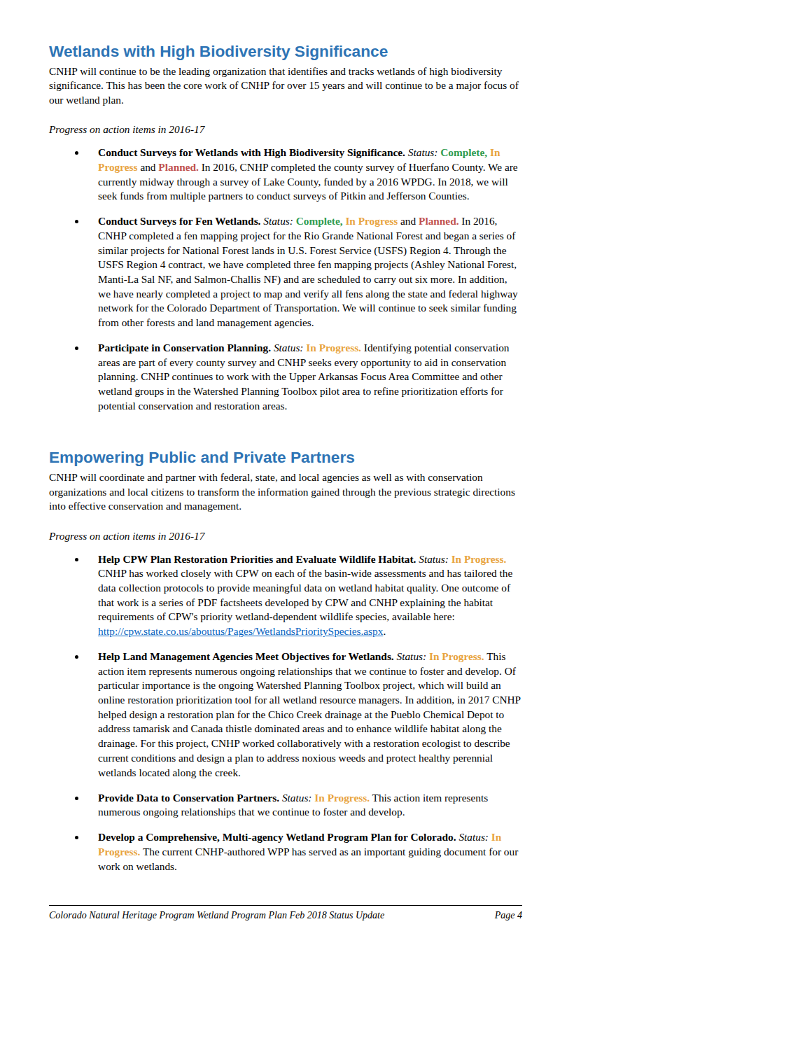Wetlands with High Biodiversity Significance
CNHP will continue to be the leading organization that identifies and tracks wetlands of high biodiversity significance. This has been the core work of CNHP for over 15 years and will continue to be a major focus of our wetland plan.
Progress on action items in 2016-17
Conduct Surveys for Wetlands with High Biodiversity Significance. Status: Complete, In Progress and Planned. In 2016, CNHP completed the county survey of Huerfano County. We are currently midway through a survey of Lake County, funded by a 2016 WPDG. In 2018, we will seek funds from multiple partners to conduct surveys of Pitkin and Jefferson Counties.
Conduct Surveys for Fen Wetlands. Status: Complete, In Progress and Planned. In 2016, CNHP completed a fen mapping project for the Rio Grande National Forest and began a series of similar projects for National Forest lands in U.S. Forest Service (USFS) Region 4. Through the USFS Region 4 contract, we have completed three fen mapping projects (Ashley National Forest, Manti-La Sal NF, and Salmon-Challis NF) and are scheduled to carry out six more. In addition, we have nearly completed a project to map and verify all fens along the state and federal highway network for the Colorado Department of Transportation. We will continue to seek similar funding from other forests and land management agencies.
Participate in Conservation Planning. Status: In Progress. Identifying potential conservation areas are part of every county survey and CNHP seeks every opportunity to aid in conservation planning. CNHP continues to work with the Upper Arkansas Focus Area Committee and other wetland groups in the Watershed Planning Toolbox pilot area to refine prioritization efforts for potential conservation and restoration areas.
Empowering Public and Private Partners
CNHP will coordinate and partner with federal, state, and local agencies as well as with conservation organizations and local citizens to transform the information gained through the previous strategic directions into effective conservation and management.
Progress on action items in 2016-17
Help CPW Plan Restoration Priorities and Evaluate Wildlife Habitat. Status: In Progress. CNHP has worked closely with CPW on each of the basin-wide assessments and has tailored the data collection protocols to provide meaningful data on wetland habitat quality. One outcome of that work is a series of PDF factsheets developed by CPW and CNHP explaining the habitat requirements of CPW's priority wetland-dependent wildlife species, available here: http://cpw.state.co.us/aboutus/Pages/WetlandsPrioritySpecies.aspx.
Help Land Management Agencies Meet Objectives for Wetlands. Status: In Progress. This action item represents numerous ongoing relationships that we continue to foster and develop. Of particular importance is the ongoing Watershed Planning Toolbox project, which will build an online restoration prioritization tool for all wetland resource managers. In addition, in 2017 CNHP helped design a restoration plan for the Chico Creek drainage at the Pueblo Chemical Depot to address tamarisk and Canada thistle dominated areas and to enhance wildlife habitat along the drainage. For this project, CNHP worked collaboratively with a restoration ecologist to describe current conditions and design a plan to address noxious weeds and protect healthy perennial wetlands located along the creek.
Provide Data to Conservation Partners. Status: In Progress. This action item represents numerous ongoing relationships that we continue to foster and develop.
Develop a Comprehensive, Multi-agency Wetland Program Plan for Colorado. Status: In Progress. The current CNHP-authored WPP has served as an important guiding document for our work on wetlands.
Colorado Natural Heritage Program Wetland Program Plan Feb 2018 Status Update Page 4